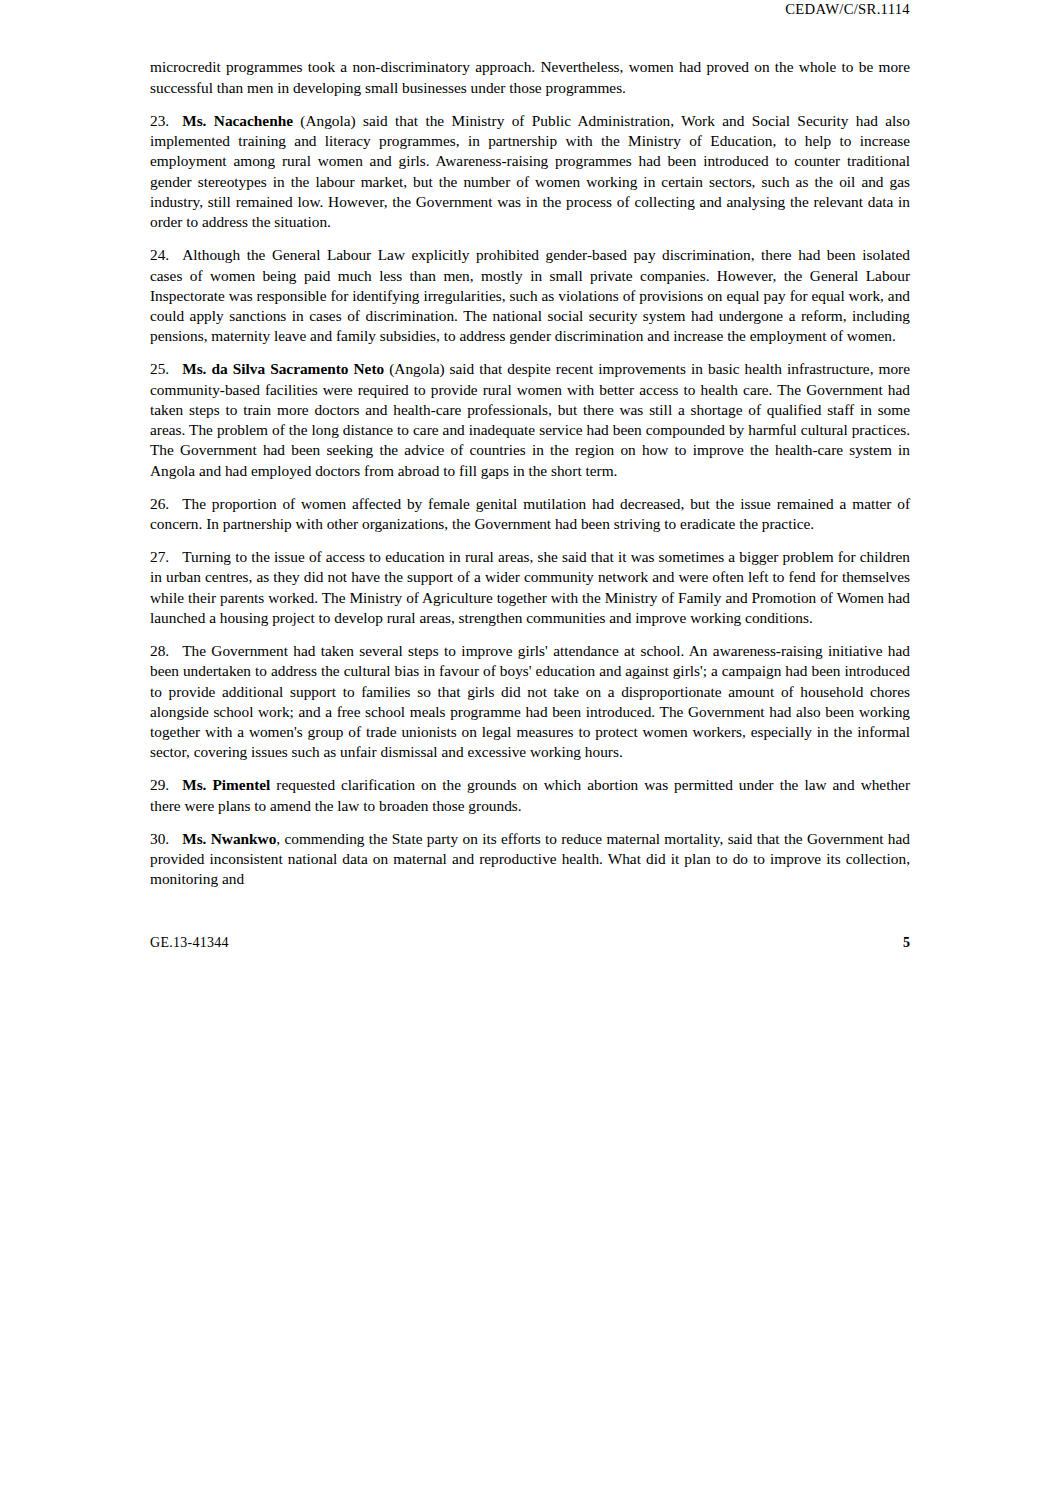CEDAW/C/SR.1114
microcredit programmes took a non-discriminatory approach. Nevertheless, women had proved on the whole to be more successful than men in developing small businesses under those programmes.
23. Ms. Nacachenhe (Angola) said that the Ministry of Public Administration, Work and Social Security had also implemented training and literacy programmes, in partnership with the Ministry of Education, to help to increase employment among rural women and girls. Awareness-raising programmes had been introduced to counter traditional gender stereotypes in the labour market, but the number of women working in certain sectors, such as the oil and gas industry, still remained low. However, the Government was in the process of collecting and analysing the relevant data in order to address the situation.
24. Although the General Labour Law explicitly prohibited gender-based pay discrimination, there had been isolated cases of women being paid much less than men, mostly in small private companies. However, the General Labour Inspectorate was responsible for identifying irregularities, such as violations of provisions on equal pay for equal work, and could apply sanctions in cases of discrimination. The national social security system had undergone a reform, including pensions, maternity leave and family subsidies, to address gender discrimination and increase the employment of women.
25. Ms. da Silva Sacramento Neto (Angola) said that despite recent improvements in basic health infrastructure, more community-based facilities were required to provide rural women with better access to health care. The Government had taken steps to train more doctors and health-care professionals, but there was still a shortage of qualified staff in some areas. The problem of the long distance to care and inadequate service had been compounded by harmful cultural practices. The Government had been seeking the advice of countries in the region on how to improve the health-care system in Angola and had employed doctors from abroad to fill gaps in the short term.
26. The proportion of women affected by female genital mutilation had decreased, but the issue remained a matter of concern. In partnership with other organizations, the Government had been striving to eradicate the practice.
27. Turning to the issue of access to education in rural areas, she said that it was sometimes a bigger problem for children in urban centres, as they did not have the support of a wider community network and were often left to fend for themselves while their parents worked. The Ministry of Agriculture together with the Ministry of Family and Promotion of Women had launched a housing project to develop rural areas, strengthen communities and improve working conditions.
28. The Government had taken several steps to improve girls' attendance at school. An awareness-raising initiative had been undertaken to address the cultural bias in favour of boys' education and against girls'; a campaign had been introduced to provide additional support to families so that girls did not take on a disproportionate amount of household chores alongside school work; and a free school meals programme had been introduced. The Government had also been working together with a women's group of trade unionists on legal measures to protect women workers, especially in the informal sector, covering issues such as unfair dismissal and excessive working hours.
29. Ms. Pimentel requested clarification on the grounds on which abortion was permitted under the law and whether there were plans to amend the law to broaden those grounds.
30. Ms. Nwankwo, commending the State party on its efforts to reduce maternal mortality, said that the Government had provided inconsistent national data on maternal and reproductive health. What did it plan to do to improve its collection, monitoring and
GE.13-41344
5